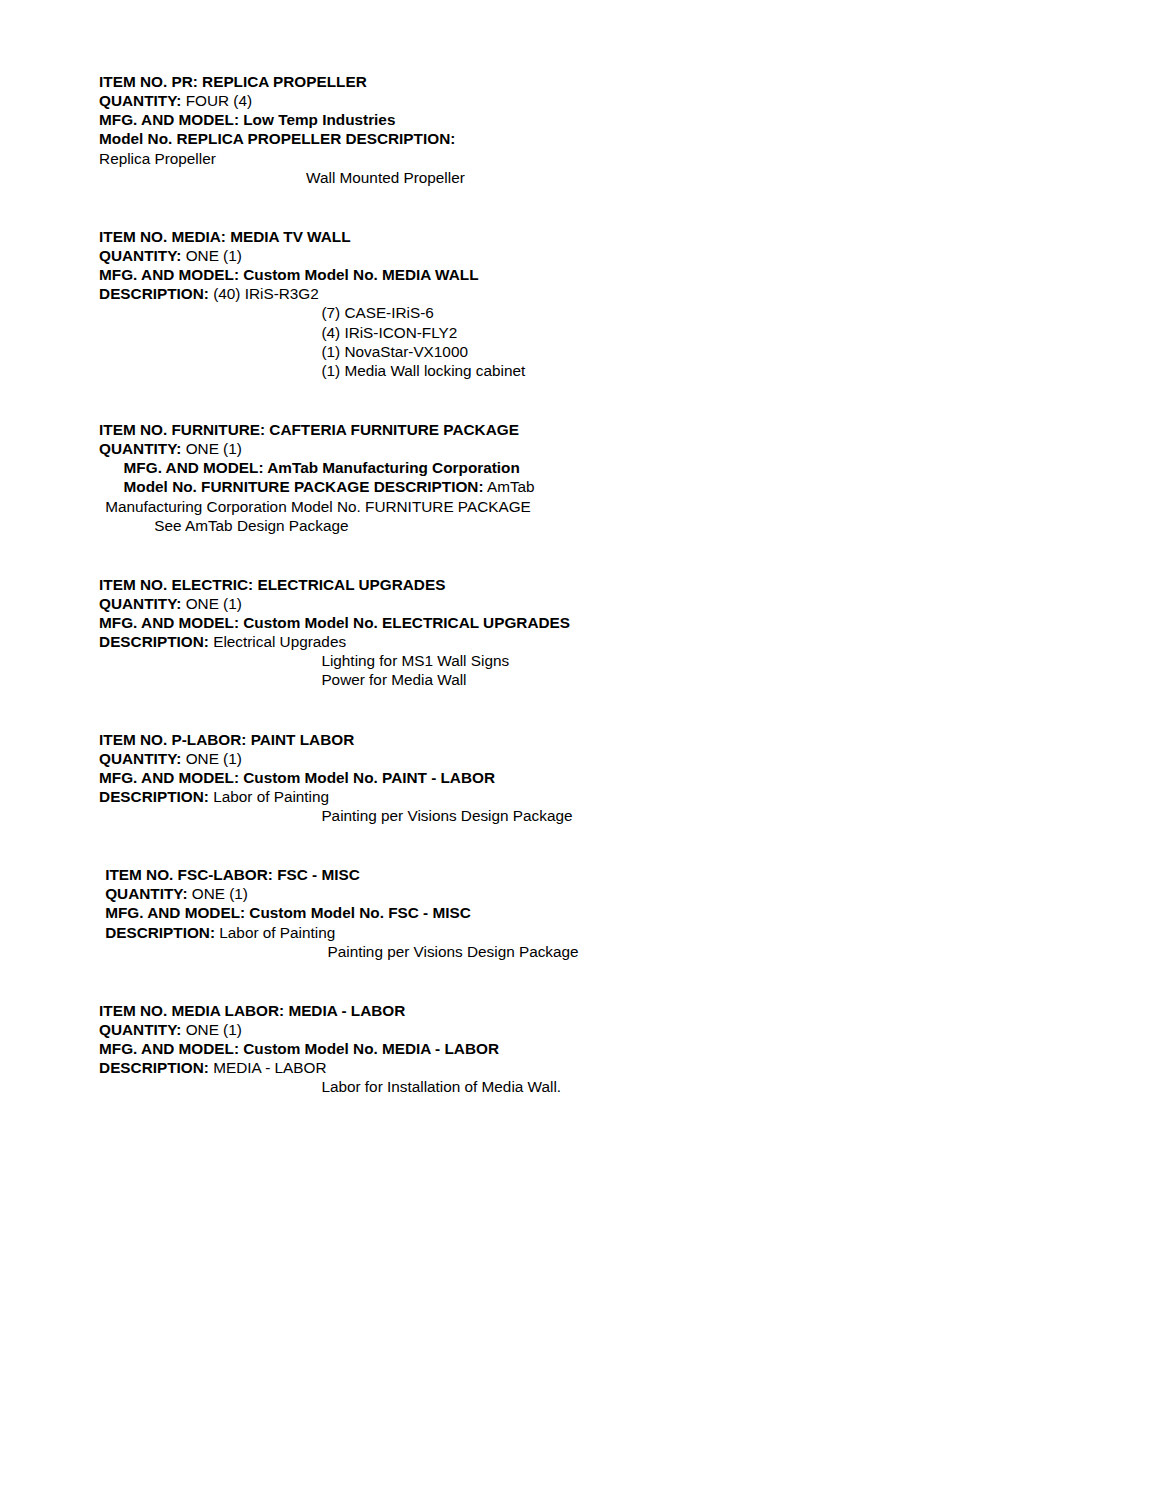ITEM NO. PR: REPLICA PROPELLER
QUANTITY: FOUR (4)
MFG. AND MODEL: Low Temp Industries
Model No. REPLICA PROPELLER DESCRIPTION:
Replica Propeller
Wall Mounted Propeller
ITEM NO. MEDIA: MEDIA TV WALL
QUANTITY: ONE (1)
MFG. AND MODEL: Custom Model No. MEDIA WALL
DESCRIPTION: (40) IRiS-R3G2
(7) CASE-IRiS-6
(4) IRiS-ICON-FLY2
(1) NovaStar-VX1000
(1) Media Wall locking cabinet
ITEM NO. FURNITURE: CAFTERIA FURNITURE PACKAGE
QUANTITY: ONE (1)
MFG. AND MODEL: AmTab Manufacturing Corporation
Model No. FURNITURE PACKAGE DESCRIPTION: AmTab
Manufacturing Corporation Model No. FURNITURE PACKAGE
See AmTab Design Package
ITEM NO. ELECTRIC: ELECTRICAL UPGRADES
QUANTITY: ONE (1)
MFG. AND MODEL: Custom Model No. ELECTRICAL UPGRADES
DESCRIPTION: Electrical Upgrades
Lighting for MS1 Wall Signs
Power for Media Wall
ITEM NO. P-LABOR: PAINT LABOR
QUANTITY: ONE (1)
MFG. AND MODEL: Custom Model No. PAINT - LABOR
DESCRIPTION: Labor of Painting
Painting per Visions Design Package
ITEM NO. FSC-LABOR: FSC - MISC
QUANTITY: ONE (1)
MFG. AND MODEL: Custom Model No. FSC - MISC
DESCRIPTION: Labor of Painting
Painting per Visions Design Package
ITEM NO. MEDIA LABOR: MEDIA - LABOR
QUANTITY: ONE (1)
MFG. AND MODEL: Custom Model No. MEDIA - LABOR
DESCRIPTION: MEDIA - LABOR
Labor for Installation of Media Wall.